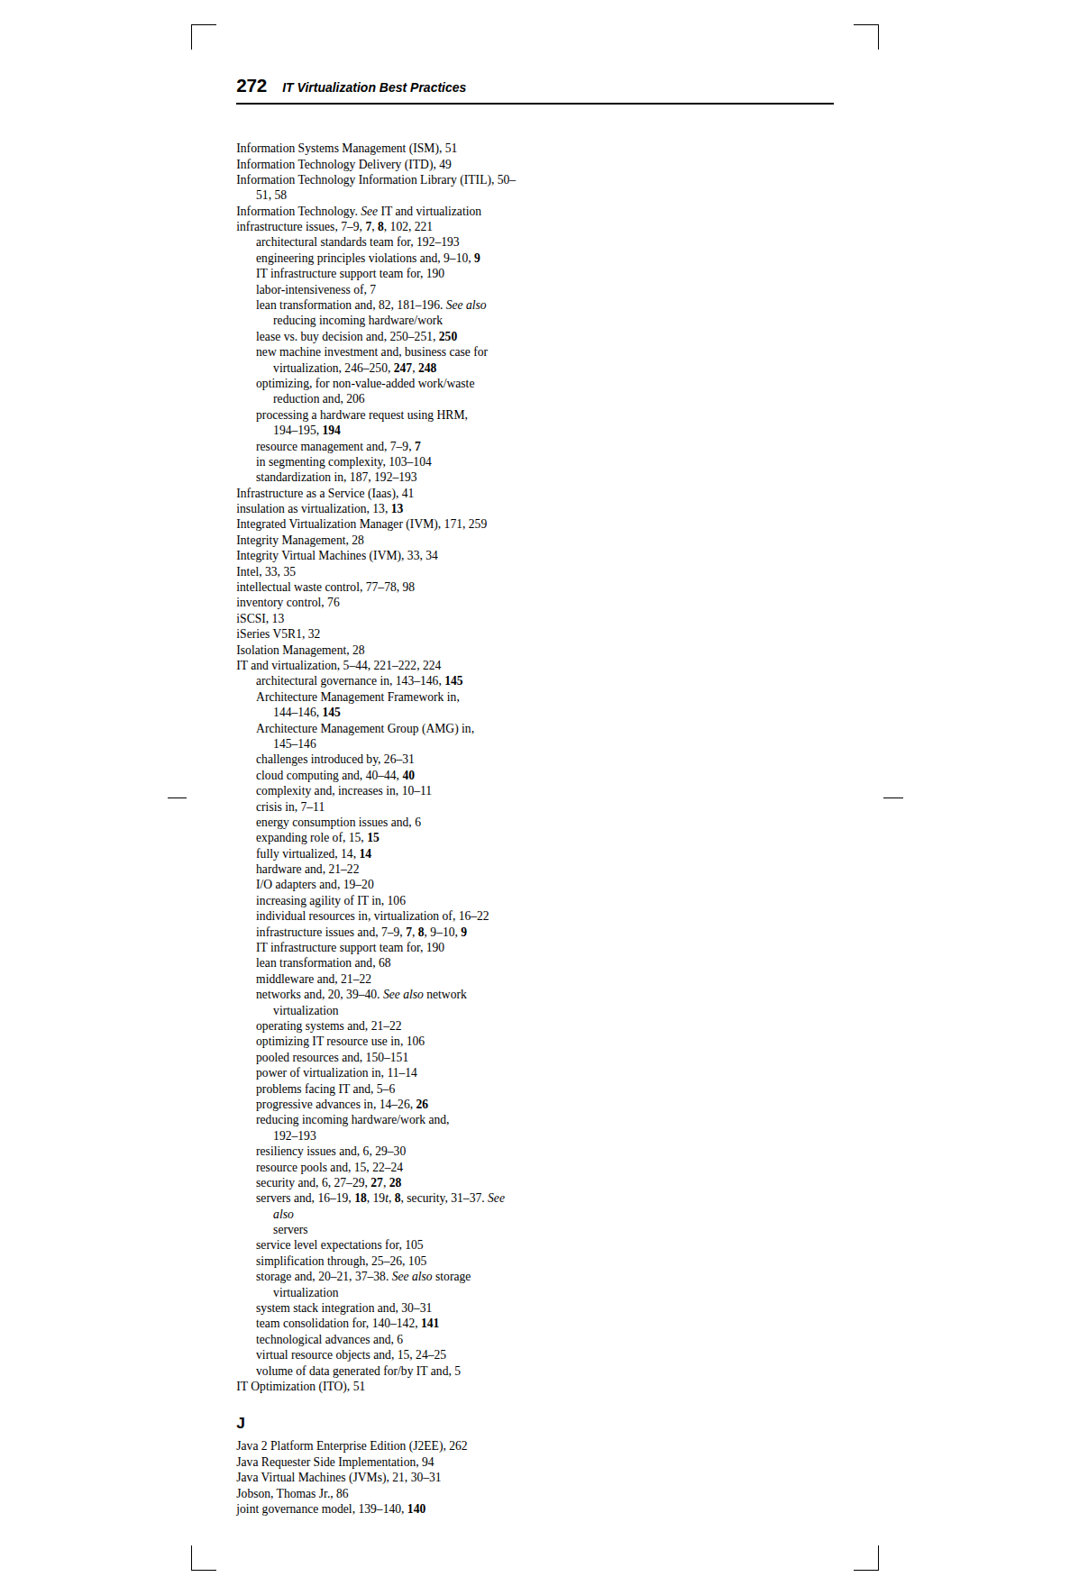272 IT Virtualization Best Practices
Information Systems Management (ISM), 51
Information Technology Delivery (ITD), 49
Information Technology Information Library (ITIL), 50–51, 58
Information Technology. See IT and virtualization
infrastructure issues, 7–9, 7, 8, 102, 221
architectural standards team for, 192–193
engineering principles violations and, 9–10, 9
IT infrastructure support team for, 190
labor-intensiveness of, 7
lean transformation and, 82, 181–196. See also
reducing incoming hardware/work
lease vs. buy decision and, 250–251, 250
new machine investment and, business case for
virtualization, 246–250, 247, 248
optimizing, for non-value-added work/waste
reduction and, 206
processing a hardware request using HRM,
194–195, 194
resource management and, 7–9, 7
in segmenting complexity, 103–104
standardization in, 187, 192–193
Infrastructure as a Service (Iaas), 41
insulation as virtualization, 13, 13
Integrated Virtualization Manager (IVM), 171, 259
Integrity Management, 28
Integrity Virtual Machines (IVM), 33, 34
Intel, 33, 35
intellectual waste control, 77–78, 98
inventory control, 76
iSCSI, 13
iSeries V5R1, 32
Isolation Management, 28
IT and virtualization, 5–44, 221–222, 224
architectural governance in, 143–146, 145
Architecture Management Framework in,
144–146, 145
Architecture Management Group (AMG) in,
145–146
challenges introduced by, 26–31
cloud computing and, 40–44, 40
complexity and, increases in, 10–11
crisis in, 7–11
energy consumption issues and, 6
expanding role of, 15, 15
fully virtualized, 14, 14
hardware and, 21–22
I/O adapters and, 19–20
increasing agility of IT in, 106
individual resources in, virtualization of, 16–22
infrastructure issues and, 7–9, 7, 8, 9–10, 9
IT infrastructure support team for, 190
lean transformation and, 68
middleware and, 21–22
networks and, 20, 39–40. See also network
virtualization
operating systems and, 21–22
optimizing IT resource use in, 106
pooled resources and, 150–151
power of virtualization in, 11–14
problems facing IT and, 5–6
progressive advances in, 14–26, 26
reducing incoming hardware/work and,
192–193
resiliency issues and, 6, 29–30
resource pools and, 15, 22–24
security and, 6, 27–29, 27, 28
servers and, 16–19, 18, 19t, 8, security, 31–37. See also
servers
service level expectations for, 105
simplification through, 25–26, 105
storage and, 20–21, 37–38. See also storage
virtualization
system stack integration and, 30–31
team consolidation for, 140–142, 141
technological advances and, 6
virtual resource objects and, 15, 24–25
volume of data generated for/by IT and, 5
IT Optimization (ITO), 51
J
Java 2 Platform Enterprise Edition (J2EE), 262
Java Requester Side Implementation, 94
Java Virtual Machines (JVMs), 21, 30–31
Jobson, Thomas Jr., 86
joint governance model, 139–140, 140